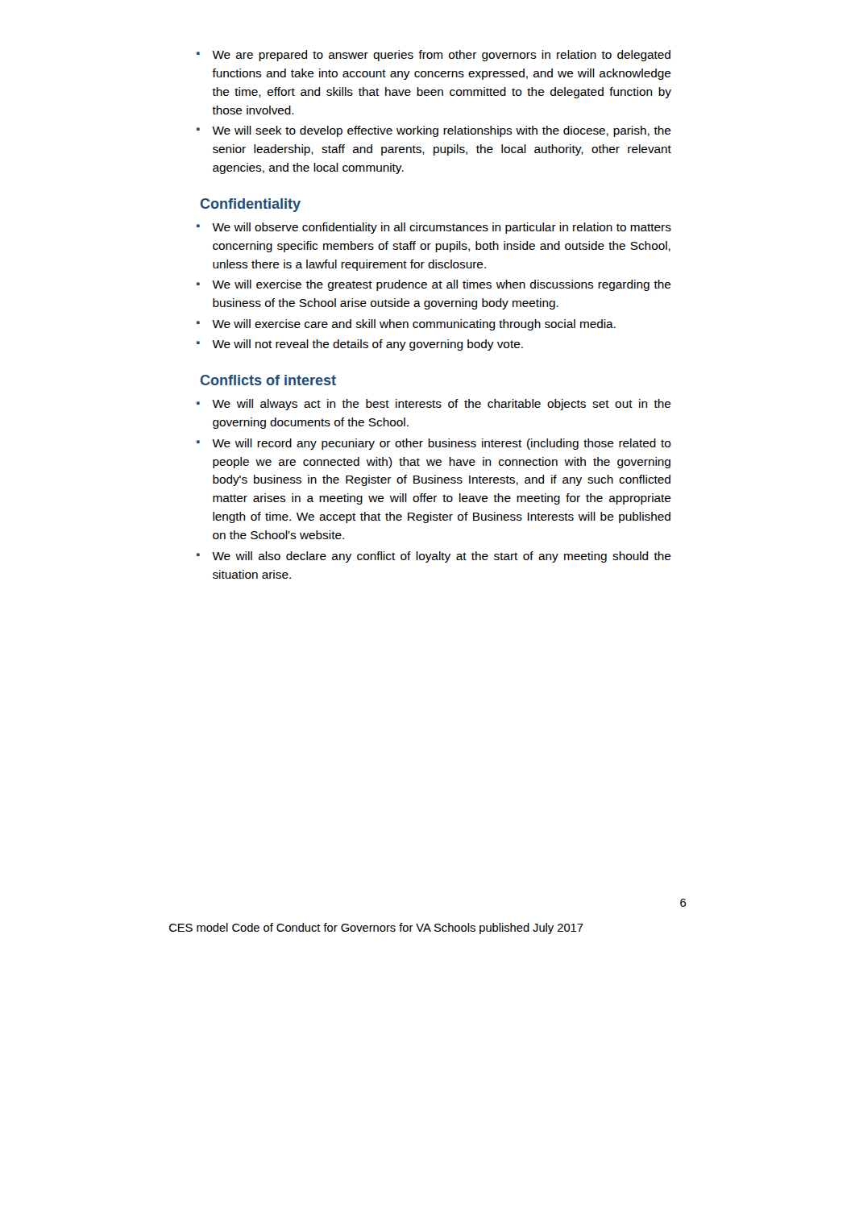We are prepared to answer queries from other governors in relation to delegated functions and take into account any concerns expressed, and we will acknowledge the time, effort and skills that have been committed to the delegated function by those involved.
We will seek to develop effective working relationships with the diocese, parish, the senior leadership, staff and parents, pupils, the local authority, other relevant agencies, and the local community.
Confidentiality
We will observe confidentiality in all circumstances in particular in relation to matters concerning specific members of staff or pupils, both inside and outside the School, unless there is a lawful requirement for disclosure.
We will exercise the greatest prudence at all times when discussions regarding the business of the School arise outside a governing body meeting.
We will exercise care and skill when communicating through social media.
We will not reveal the details of any governing body vote.
Conflicts of interest
We will always act in the best interests of the charitable objects set out in the governing documents of the School.
We will record any pecuniary or other business interest (including those related to people we are connected with) that we have in connection with the governing body's business in the Register of Business Interests, and if any such conflicted matter arises in a meeting we will offer to leave the meeting for the appropriate length of time. We accept that the Register of Business Interests will be published on the School's website.
We will also declare any conflict of loyalty at the start of any meeting should the situation arise.
6
CES model Code of Conduct for Governors for VA Schools published July 2017